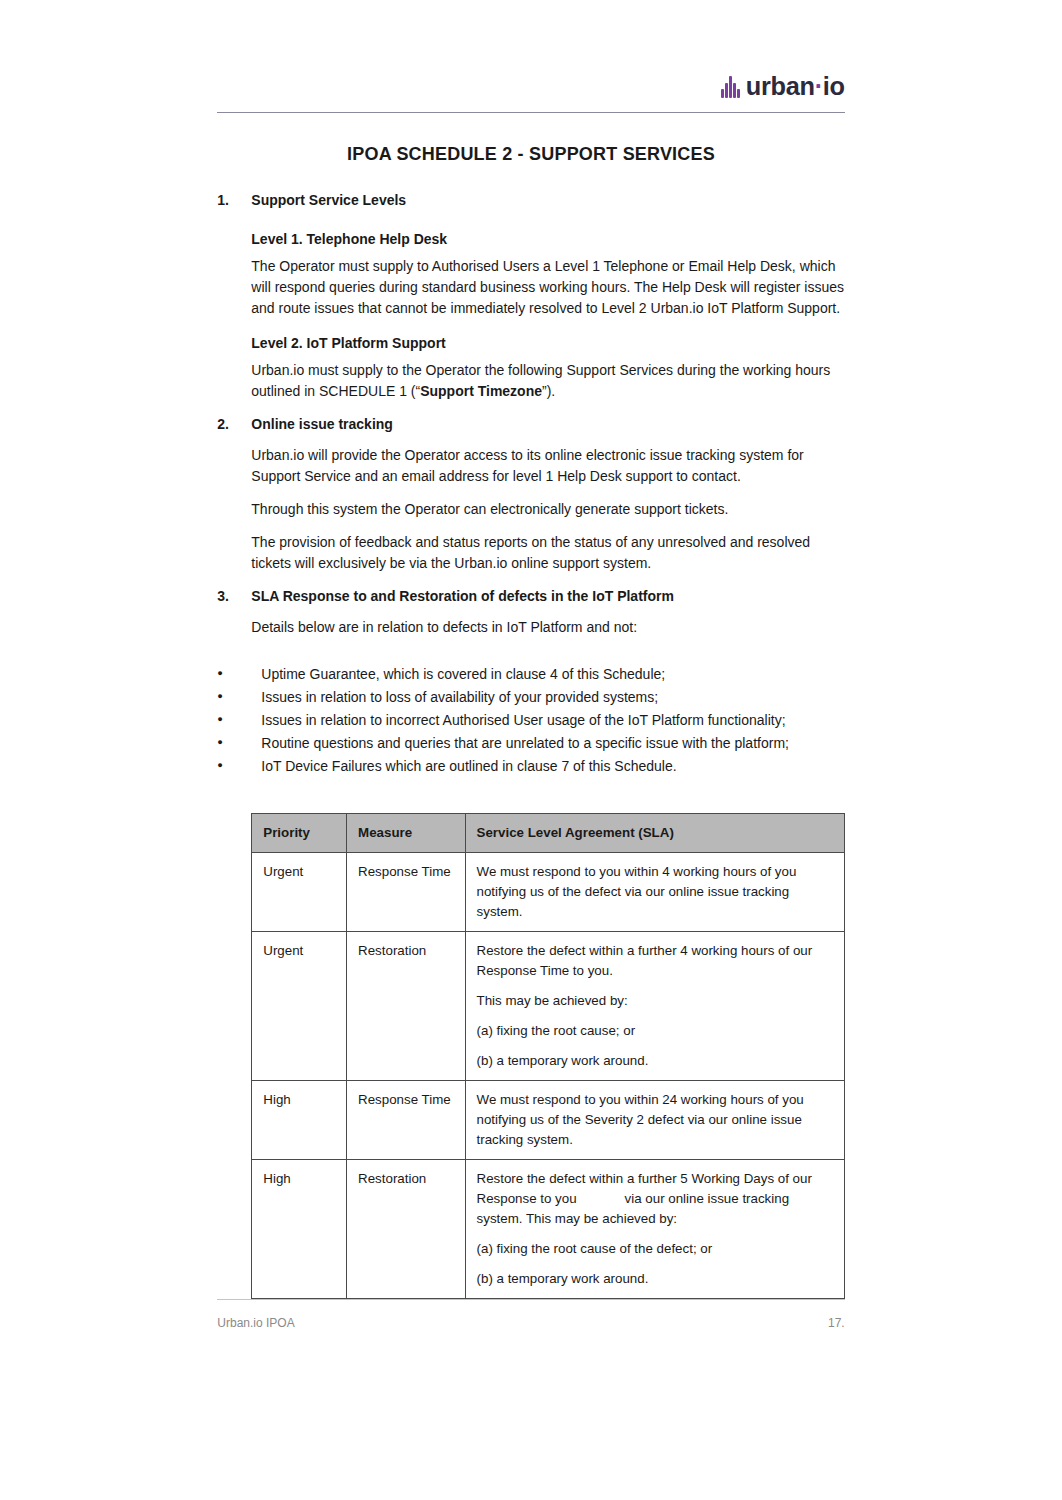urban·io
IPOA SCHEDULE 2 - SUPPORT SERVICES
1.
Support Service Levels
Level 1. Telephone Help Desk
The Operator must supply to Authorised Users a Level 1 Telephone or Email Help Desk, which will respond queries during standard business working hours. The Help Desk will register issues and route issues that cannot be immediately resolved to Level 2 Urban.io IoT Platform Support.
Level 2. IoT Platform Support
Urban.io must supply to the Operator the following Support Services during the working hours outlined in SCHEDULE 1 (“Support Timezone”).
2.
Online issue tracking
Urban.io will provide the Operator access to its online electronic issue tracking system for Support Service and an email address for level 1 Help Desk support to contact.
Through this system the Operator can electronically generate support tickets.
The provision of feedback and status reports on the status of any unresolved and resolved tickets will exclusively be via the Urban.io online support system.
3.
SLA Response to and Restoration of defects in the IoT Platform
Details below are in relation to defects in IoT Platform and not:
Uptime Guarantee, which is covered in clause 4 of this Schedule;
Issues in relation to loss of availability of your provided systems;
Issues in relation to incorrect Authorised User usage of the IoT Platform functionality;
Routine questions and queries that are unrelated to a specific issue with the platform;
IoT Device Failures which are outlined in clause 7 of this Schedule.
| Priority | Measure | Service Level Agreement (SLA) |
| --- | --- | --- |
| Urgent | Response Time | We must respond to you within 4 working hours of you notifying us of the defect via our online issue tracking system. |
| Urgent | Restoration | Restore the defect within a further 4 working hours of our Response Time to you. This may be achieved by: (a) fixing the root cause; or (b) a temporary work around. |
| High | Response Time | We must respond to you within 24 working hours of you notifying us of the Severity 2 defect via our online issue tracking system. |
| High | Restoration | Restore the defect within a further 5 Working Days of our Response to you via our online issue tracking system. This may be achieved by: (a) fixing the root cause of the defect; or (b) a temporary work around. |
Urban.io IPOA
17.